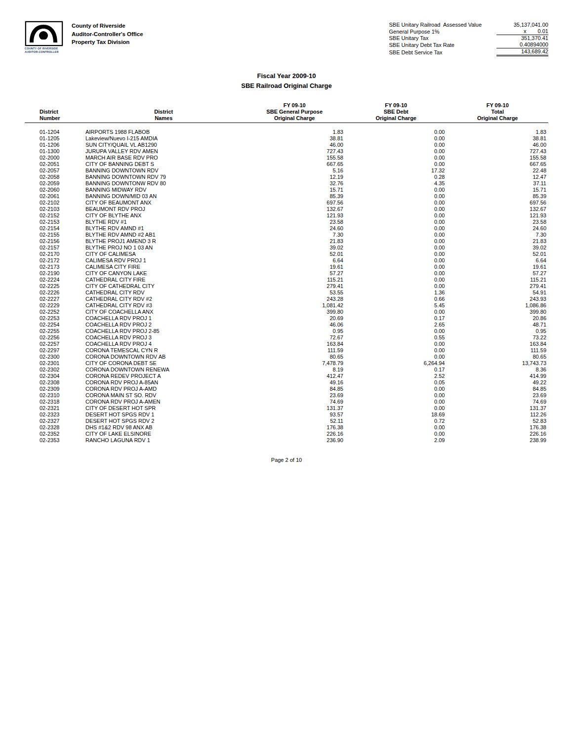COUNTY OF RIVERSIDE
AUDITOR-CONTROLLER
County of Riverside
Auditor-Controller's Office
Property Tax Division
| SBE Unitary Railroad Assessed Value | 35,137,041.00 |
| General Purpose 1% | x 0.01 |
| SBE Unitary Tax | 351,370.41 |
| SBE Unitary Debt Tax Rate | 0.40894000 |
| SBE Debt Service Tax | 143,689.42 |
Fiscal Year 2009-10
SBE Railroad Original Charge
| | | FY 09-10 | FY 09-10 | FY 09-10 |
| --- | --- | --- | --- | --- |
| District | District | SBE General Purpose | SBE Debt | Total |
| Number | Names | Original Charge | Original Charge | Original Charge |
| 01-1204 | AIRPORTS 1988 FLABOB | 1.83 | 0.00 | 1.83 |
| 01-1205 | Lakeview/Nuevo I-215 AMDIA | 38.81 | 0.00 | 38.81 |
| 01-1206 | SUN CITY/QUAIL VL AB1290 | 46.00 | 0.00 | 46.00 |
| 01-1300 | JURUPA VALLEY RDV AMEN | 727.43 | 0.00 | 727.43 |
| 02-2000 | MARCH AIR BASE RDV PRO | 155.58 | 0.00 | 155.58 |
| 02-2051 | CITY OF BANNING DEBT S | 667.65 | 0.00 | 667.65 |
| 02-2057 | BANNING DOWNTOWN RDV | 5.16 | 17.32 | 22.48 |
| 02-2058 | BANNING DOWNTOWN RDV 79 | 12.19 | 0.28 | 12.47 |
| 02-2059 | BANNING DOWNTONW RDV 80 | 32.76 | 4.35 | 37.11 |
| 02-2060 | BANNING MIDWAY RDV | 15.71 | 0.00 | 15.71 |
| 02-2061 | BANNING DOWN/MID 03 AN | 85.39 | 0.00 | 85.39 |
| 02-2102 | CITY OF BEAUMONT ANX | 697.56 | 0.00 | 697.56 |
| 02-2103 | BEAUMONT RDV PROJ | 132.67 | 0.00 | 132.67 |
| 02-2152 | CITY OF BLYTHE ANX | 121.93 | 0.00 | 121.93 |
| 02-2153 | BLYTHE RDV #1 | 23.58 | 0.00 | 23.58 |
| 02-2154 | BLYTHE RDV AMND #1 | 24.60 | 0.00 | 24.60 |
| 02-2155 | BLYTHE RDV AMND #2 AB1 | 7.30 | 0.00 | 7.30 |
| 02-2156 | BLYTHE PROJ1 AMEND 3 R | 21.83 | 0.00 | 21.83 |
| 02-2157 | BLYTHE PROJ NO 1 03 AN | 39.02 | 0.00 | 39.02 |
| 02-2170 | CITY OF CALIMESA | 52.01 | 0.00 | 52.01 |
| 02-2172 | CALIMESA RDV PROJ 1 | 6.64 | 0.00 | 6.64 |
| 02-2173 | CALIMESA CITY FIRE | 19.61 | 0.00 | 19.61 |
| 02-2190 | CITY OF CANYON LAKE | 57.27 | 0.00 | 57.27 |
| 02-2224 | CATHEDRAL CITY FIRE | 115.21 | 0.00 | 115.21 |
| 02-2225 | CITY OF CATHEDRAL CITY | 279.41 | 0.00 | 279.41 |
| 02-2226 | CATHEDRAL CITY RDV | 53.55 | 1.36 | 54.91 |
| 02-2227 | CATHEDRAL CITY RDV #2 | 243.28 | 0.66 | 243.93 |
| 02-2229 | CATHEDRAL CITY RDV #3 | 1,081.42 | 5.45 | 1,086.86 |
| 02-2252 | CITY OF COACHELLA ANX | 399.80 | 0.00 | 399.80 |
| 02-2253 | COACHELLA RDV PROJ 1 | 20.69 | 0.17 | 20.86 |
| 02-2254 | COACHELLA RDV PROJ 2 | 46.06 | 2.65 | 48.71 |
| 02-2255 | COACHELLA RDV PROJ 2-85 | 0.95 | 0.00 | 0.95 |
| 02-2256 | COACHELLA RDV PROJ 3 | 72.67 | 0.55 | 73.22 |
| 02-2257 | COACHELLA RDV PROJ 4 | 163.84 | 0.00 | 163.84 |
| 02-2297 | CORONA TEMESCAL CYN R | 111.59 | 0.00 | 111.59 |
| 02-2300 | CORONA DOWNTOWN RDV AB | 80.65 | 0.00 | 80.65 |
| 02-2301 | CITY OF CORONA DEBT SE | 7,478.79 | 6,264.94 | 13,743.73 |
| 02-2302 | CORONA DOWNTOWN RENEWA | 8.19 | 0.17 | 8.36 |
| 02-2304 | CORONA REDEV PROJECT A | 412.47 | 2.52 | 414.99 |
| 02-2308 | CORONA RDV PROJ A-85AN | 49.16 | 0.05 | 49.22 |
| 02-2309 | CORONA RDV PROJ A-AMD | 84.85 | 0.00 | 84.85 |
| 02-2310 | CORONA MAIN ST SO. RDV | 23.69 | 0.00 | 23.69 |
| 02-2318 | CORONA RDV PROJ A-AMEN | 74.69 | 0.00 | 74.69 |
| 02-2321 | CITY OF DESERT HOT SPR | 131.37 | 0.00 | 131.37 |
| 02-2323 | DESERT HOT SPGS RDV 1 | 93.57 | 18.69 | 112.26 |
| 02-2327 | DESERT HOT SPGS RDV 2 | 52.11 | 0.72 | 52.83 |
| 02-2328 | DHS #1&2 RDV 98 ANX AB | 176.38 | 0.00 | 176.38 |
| 02-2352 | CITY OF LAKE ELSINORE | 226.16 | 0.00 | 226.16 |
| 02-2353 | RANCHO LAGUNA RDV 1 | 236.90 | 2.09 | 238.99 |
Page 2 of 10